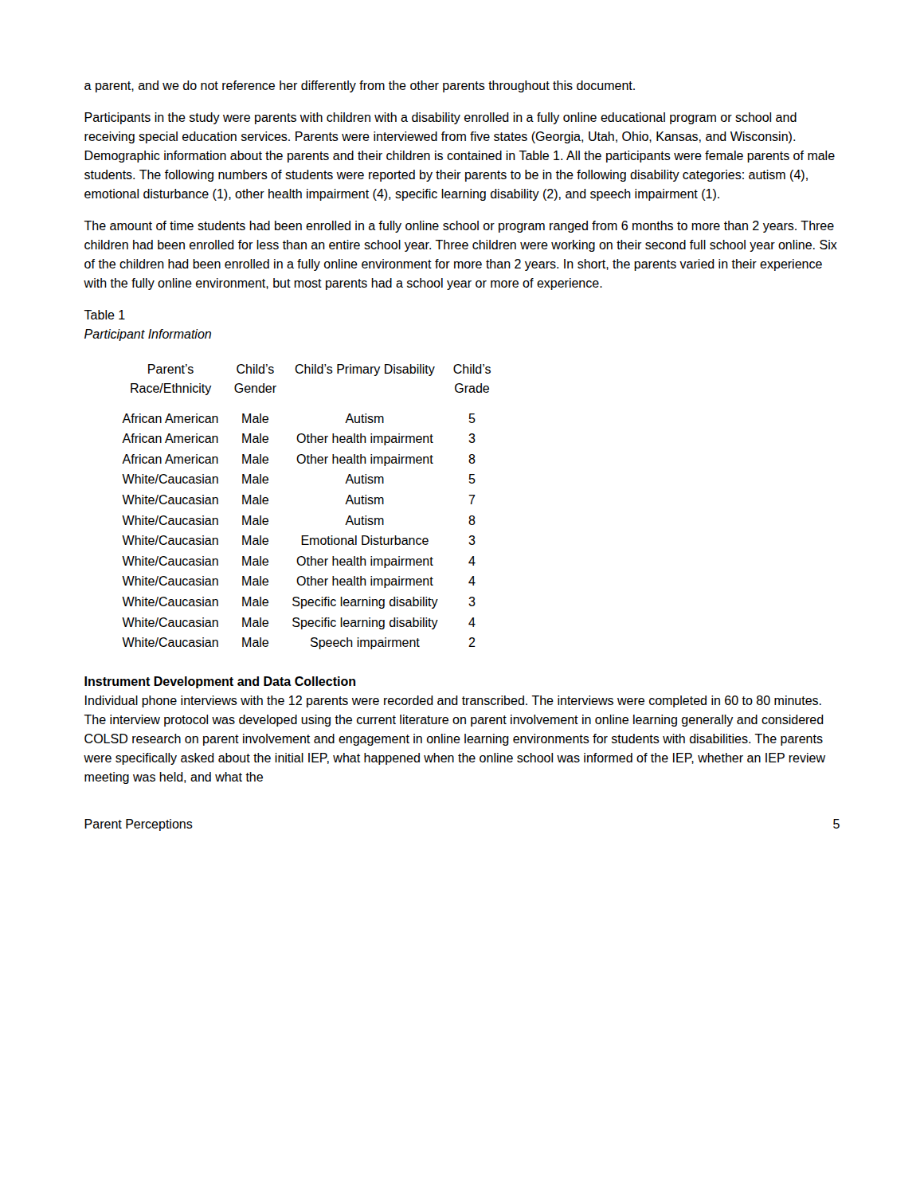a parent, and we do not reference her differently from the other parents throughout this document.
Participants in the study were parents with children with a disability enrolled in a fully online educational program or school and receiving special education services. Parents were interviewed from five states (Georgia, Utah, Ohio, Kansas, and Wisconsin). Demographic information about the parents and their children is contained in Table 1. All the participants were female parents of male students. The following numbers of students were reported by their parents to be in the following disability categories: autism (4), emotional disturbance (1), other health impairment (4), specific learning disability (2), and speech impairment (1).
The amount of time students had been enrolled in a fully online school or program ranged from 6 months to more than 2 years. Three children had been enrolled for less than an entire school year. Three children were working on their second full school year online. Six of the children had been enrolled in a fully online environment for more than 2 years. In short, the parents varied in their experience with the fully online environment, but most parents had a school year or more of experience.
Table 1
Participant Information
| Parent’s Race/Ethnicity | Child’s Gender | Child’s Primary Disability | Child’s Grade |
| --- | --- | --- | --- |
| African American | Male | Autism | 5 |
| African American | Male | Other health impairment | 3 |
| African American | Male | Other health impairment | 8 |
| White/Caucasian | Male | Autism | 5 |
| White/Caucasian | Male | Autism | 7 |
| White/Caucasian | Male | Autism | 8 |
| White/Caucasian | Male | Emotional Disturbance | 3 |
| White/Caucasian | Male | Other health impairment | 4 |
| White/Caucasian | Male | Other health impairment | 4 |
| White/Caucasian | Male | Specific learning disability | 3 |
| White/Caucasian | Male | Specific learning disability | 4 |
| White/Caucasian | Male | Speech impairment | 2 |
Instrument Development and Data Collection
Individual phone interviews with the 12 parents were recorded and transcribed. The interviews were completed in 60 to 80 minutes. The interview protocol was developed using the current literature on parent involvement in online learning generally and considered COLSD research on parent involvement and engagement in online learning environments for students with disabilities. The parents were specifically asked about the initial IEP, what happened when the online school was informed of the IEP, whether an IEP review meeting was held, and what the
Parent Perceptions 5